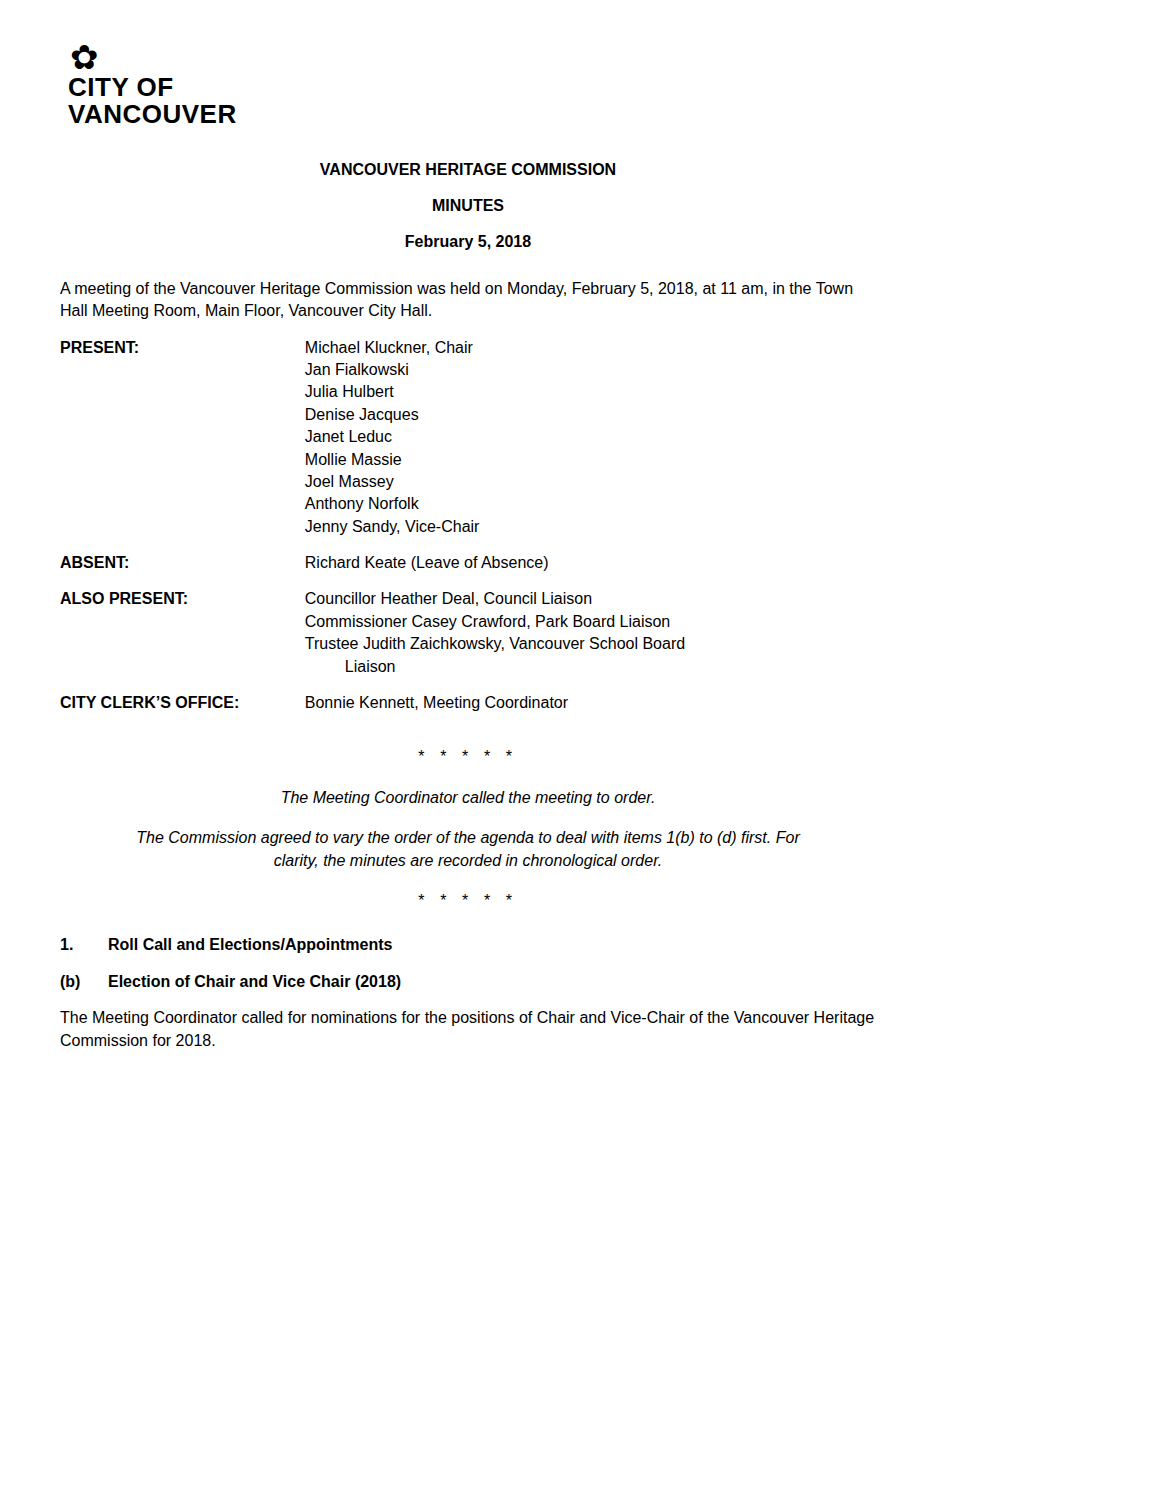✿
CITY OF
VANCOUVER
VANCOUVER HERITAGE COMMISSION
MINUTES
February 5, 2018
A meeting of the Vancouver Heritage Commission was held on Monday, February 5, 2018, at 11 am, in the Town Hall Meeting Room, Main Floor, Vancouver City Hall.
| PRESENT: | Michael Kluckner, Chair Jan Fialkowski Julia Hulbert Denise Jacques Janet Leduc Mollie Massie Joel Massey Anthony Norfolk Jenny Sandy, Vice-Chair |
| ABSENT: | Richard Keate (Leave of Absence) |
| ALSO PRESENT: | Councillor Heather Deal, Council Liaison Commissioner Casey Crawford, Park Board Liaison Trustee Judith Zaichkowsky, Vancouver School Board Liaison |
| CITY CLERK’S OFFICE: | Bonnie Kennett, Meeting Coordinator |
* * * * *
The Meeting Coordinator called the meeting to order.
The Commission agreed to vary the order of the agenda to deal with items 1(b) to (d) first. For clarity, the minutes are recorded in chronological order.
* * * * *
1. Roll Call and Elections/Appointments
(b) Election of Chair and Vice Chair (2018)
The Meeting Coordinator called for nominations for the positions of Chair and Vice-Chair of the Vancouver Heritage Commission for 2018.